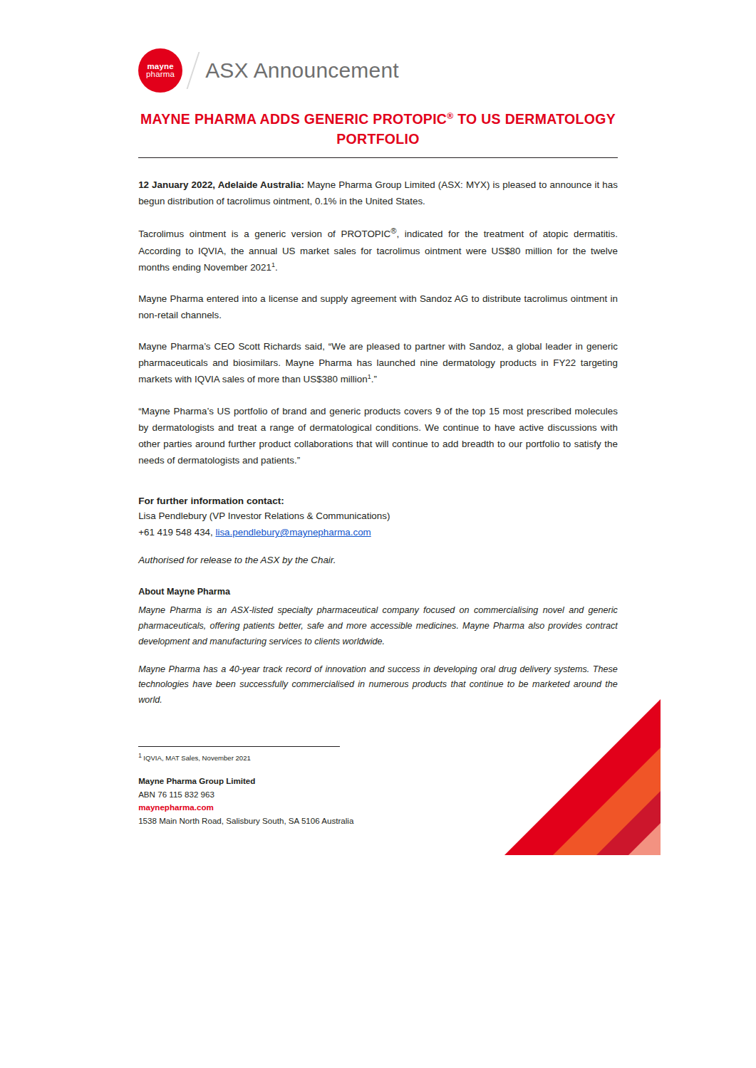mayne pharma
ASX Announcement
Mayne Pharma adds generic Protopic® to US dermatology portfolio
12 January 2022, Adelaide Australia: Mayne Pharma Group Limited (ASX: MYX) is pleased to announce it has begun distribution of tacrolimus ointment, 0.1% in the United States.
Tacrolimus ointment is a generic version of PROTOPIC®, indicated for the treatment of atopic dermatitis. According to IQVIA, the annual US market sales for tacrolimus ointment were US$80 million for the twelve months ending November 20211.
Mayne Pharma entered into a license and supply agreement with Sandoz AG to distribute tacrolimus ointment in non-retail channels.
Mayne Pharma’s CEO Scott Richards said, “We are pleased to partner with Sandoz, a global leader in generic pharmaceuticals and biosimilars. Mayne Pharma has launched nine dermatology products in FY22 targeting markets with IQVIA sales of more than US$380 million1.”
“Mayne Pharma’s US portfolio of brand and generic products covers 9 of the top 15 most prescribed molecules by dermatologists and treat a range of dermatological conditions. We continue to have active discussions with other parties around further product collaborations that will continue to add breadth to our portfolio to satisfy the needs of dermatologists and patients.”
For further information contact:
Lisa Pendlebury (VP Investor Relations & Communications)
+61 419 548 434, lisa.pendlebury@maynepharma.com
Authorised for release to the ASX by the Chair.
About Mayne Pharma
Mayne Pharma is an ASX-listed specialty pharmaceutical company focused on commercialising novel and generic pharmaceuticals, offering patients better, safe and more accessible medicines. Mayne Pharma also provides contract development and manufacturing services to clients worldwide.
Mayne Pharma has a 40-year track record of innovation and success in developing oral drug delivery systems. These technologies have been successfully commercialised in numerous products that continue to be marketed around the world.
1 IQVIA, MAT Sales, November 2021
Mayne Pharma Group Limited
ABN 76 115 832 963
maynepharma.com
1538 Main North Road, Salisbury South, SA 5106 Australia